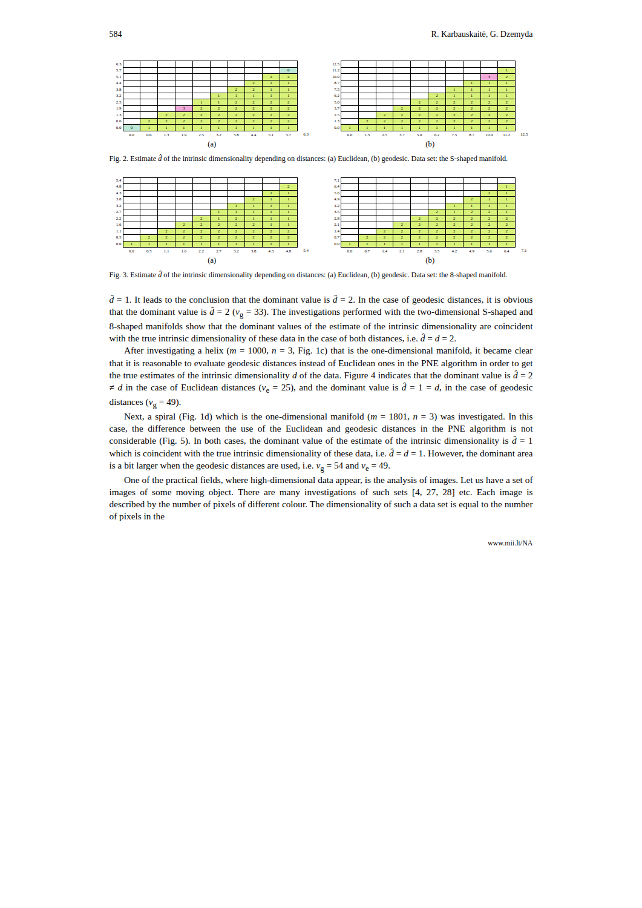584
R. Karbauskaitė, G. Dzemyda
| 6.3 | | | | | | | | | | |
| 5.7 | | | | | | | | | | 0 |
| 5.1 | | | | | | | | | 2 | 2 |
| 4.4 | | | | | | | | 2 | 1 | 1 |
| 3.8 | | | | | | | 2 | 2 | 1 | 1 |
| 3.2 | | | | | | 1 | 1 | 1 | 1 | 1 |
| 2.5 | | | | | 1 | 1 | 2 | 2 | 2 | 2 |
| 1.9 | | | | 3 | 2 | 2 | 2 | 2 | 2 | 2 |
| 1.3 | | | 2 | 2 | 2 | 2 | 2 | 2 | 2 | 2 |
| 0.6 | | 2 | 2 | 2 | 2 | 2 | 2 | 2 | 2 | 2 |
| 0.0 | 0 | 1 | 1 | 1 | 1 | 1 | 1 | 1 | 1 | 1 |
| | 0.0 | 0.6 | 1.3 | 1.9 | 2.5 | 3.2 | 3.8 | 4.4 | 5.1 | 5.7 | 6.3 |
(a)
| 12.5 | | | | | | | | | | |
| 11.2 | | | | | | | | | | 1 |
| 10.0 | | | | | | | | | 3 | 2 |
| 8.7 | | | | | | | | 1 | 1 | 1 |
| 7.5 | | | | | | | 1 | 1 | 1 | 1 |
| 6.2 | | | | | | 2 | 1 | 1 | 1 | 1 |
| 5.0 | | | | | 2 | 2 | 2 | 2 | 2 | 2 |
| 3.7 | | | | 2 | 2 | 2 | 2 | 2 | 2 | 2 |
| 2.5 | | | 2 | 2 | 2 | 2 | 2 | 2 | 2 | 2 |
| 1.3 | | 2 | 2 | 2 | 2 | 2 | 2 | 2 | 2 | 2 |
| 0.0 | 1 | 1 | 1 | 1 | 1 | 1 | 1 | 1 | 1 | 1 |
| | 0.0 | 1.3 | 2.5 | 3.7 | 5.0 | 6.2 | 7.5 | 8.7 | 10.0 | 11.2 | 12.5 |
(b)
Fig. 2. Estimate d̂ of the intrinsic dimensionality depending on distances: (a) Euclidean, (b) geodesic. Data set: the S-shaped manifold.
| 5.4 | | | | | | | | | | |
| 4.8 | | | | | | | | | | 2 |
| 4.3 | | | | | | | | | 1 | 1 |
| 3.8 | | | | | | | | 2 | 1 | 1 |
| 3.2 | | | | | | | 1 | 1 | 1 | 1 |
| 2.7 | | | | | | 1 | 1 | 1 | 1 | 1 |
| 2.2 | | | | | 2 | 1 | 2 | 1 | 1 | 1 |
| 1.6 | | | | 2 | 2 | 2 | 2 | 2 | 1 | 1 |
| 1.1 | | | 2 | 2 | 2 | 2 | 2 | 2 | 2 | 2 |
| 0.5 | | 2 | 2 | 2 | 2 | 2 | 2 | 2 | 2 | 2 |
| 0.0 | 1 | 1 | 1 | 1 | 1 | 1 | 1 | 1 | 1 | 1 |
| | 0.0 | 0.5 | 1.1 | 1.6 | 2.2 | 2.7 | 3.2 | 3.8 | 4.3 | 4.8 | 5.4 |
(a)
| 7.1 | | | | | | | | | | |
| 6.4 | | | | | | | | | | 1 |
| 5.6 | | | | | | | | | 2 | 1 |
| 4.9 | | | | | | | | 2 | 1 | 1 |
| 4.2 | | | | | | | 1 | 1 | 1 | 1 |
| 3.5 | | | | | | 2 | 1 | 2 | 2 | 1 |
| 2.8 | | | | | 2 | 2 | 2 | 2 | 2 | 2 |
| 2.1 | | | | 2 | 2 | 2 | 2 | 2 | 2 | 2 |
| 1.4 | | | 2 | 2 | 2 | 2 | 2 | 2 | 2 | 2 |
| 0.7 | | 2 | 2 | 2 | 2 | 2 | 2 | 2 | 2 | 2 |
| 0.0 | 1 | 1 | 1 | 1 | 1 | 1 | 1 | 1 | 1 | 1 |
| | 0.0 | 0.7 | 1.4 | 2.1 | 2.8 | 3.5 | 4.2 | 4.9 | 5.6 | 6.4 | 7.1 |
(b)
Fig. 3. Estimate d̂ of the intrinsic dimensionality depending on distances: (a) Euclidean, (b) geodesic. Data set: the 8-shaped manifold.
d̂ = 1. It leads to the conclusion that the dominant value is d̂ = 2. In the case of geodesic distances, it is obvious that the dominant value is d̂ = 2 (vg = 33). The investigations performed with the two-dimensional S-shaped and 8-shaped manifolds show that the dominant values of the estimate of the intrinsic dimensionality are coincident with the true intrinsic dimensionality of these data in the case of both distances, i.e. d̂ = d = 2.
After investigating a helix (m = 1000, n = 3, Fig. 1c) that is the one-dimensional manifold, it became clear that it is reasonable to evaluate geodesic distances instead of Euclidean ones in the PNE algorithm in order to get the true estimates of the intrinsic dimensionality d of the data. Figure 4 indicates that the dominant value is d̂ = 2 ≠ d in the case of Euclidean distances (ve = 25), and the dominant value is d̂ = 1 = d, in the case of geodesic distances (vg = 49).
Next, a spiral (Fig. 1d) which is the one-dimensional manifold (m = 1801, n = 3) was investigated. In this case, the difference between the use of the Euclidean and geodesic distances in the PNE algorithm is not considerable (Fig. 5). In both cases, the dominant value of the estimate of the intrinsic dimensionality is d̂ = 1 which is coincident with the true intrinsic dimensionality of these data, i.e. d̂ = d = 1. However, the dominant area is a bit larger when the geodesic distances are used, i.e. vg = 54 and ve = 49.
One of the practical fields, where high-dimensional data appear, is the analysis of images. Let us have a set of images of some moving object. There are many investigations of such sets [4, 27, 28] etc. Each image is described by the number of pixels of different colour. The dimensionality of such a data set is equal to the number of pixels in the
www.mii.lt/NA